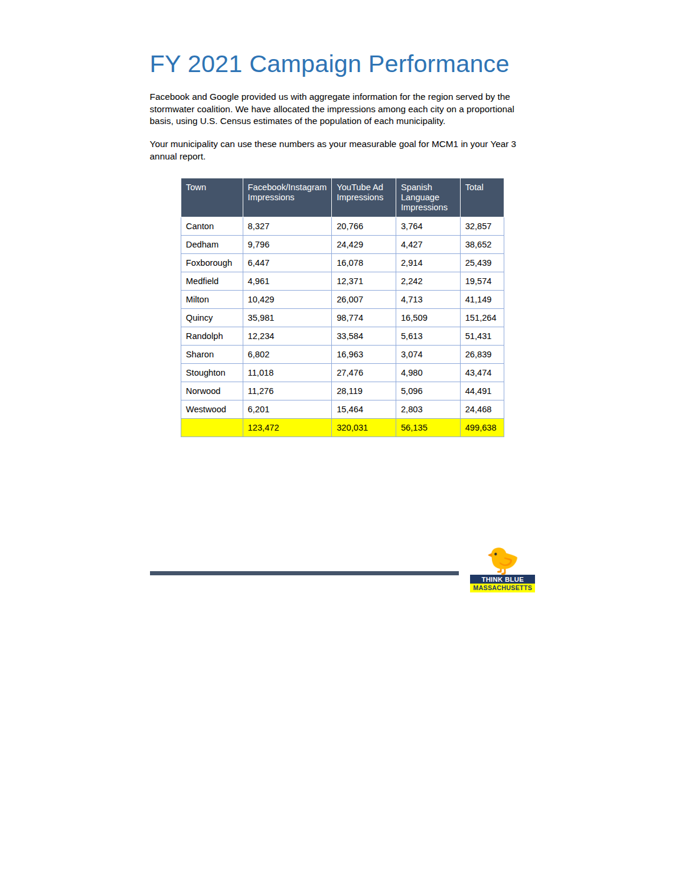FY 2021 Campaign Performance
Facebook and Google provided us with aggregate information for the region served by the stormwater coalition. We have allocated the impressions among each city on a proportional basis, using U.S. Census estimates of the population of each municipality.
Your municipality can use these numbers as your measurable goal for MCM1 in your Year 3 annual report.
| Town | Facebook/Instagram Impressions | YouTube Ad Impressions | Spanish Language Impressions | Total |
| --- | --- | --- | --- | --- |
| Canton | 8,327 | 20,766 | 3,764 | 32,857 |
| Dedham | 9,796 | 24,429 | 4,427 | 38,652 |
| Foxborough | 6,447 | 16,078 | 2,914 | 25,439 |
| Medfield | 4,961 | 12,371 | 2,242 | 19,574 |
| Milton | 10,429 | 26,007 | 4,713 | 41,149 |
| Quincy | 35,981 | 98,774 | 16,509 | 151,264 |
| Randolph | 12,234 | 33,584 | 5,613 | 51,431 |
| Sharon | 6,802 | 16,963 | 3,074 | 26,839 |
| Stoughton | 11,018 | 27,476 | 4,980 | 43,474 |
| Norwood | 11,276 | 28,119 | 5,096 | 44,491 |
| Westwood | 6,201 | 15,464 | 2,803 | 24,468 |
| | 123,472 | 320,031 | 56,135 | 499,638 |
🐤 THINK BLUE MASSACHUSETTS